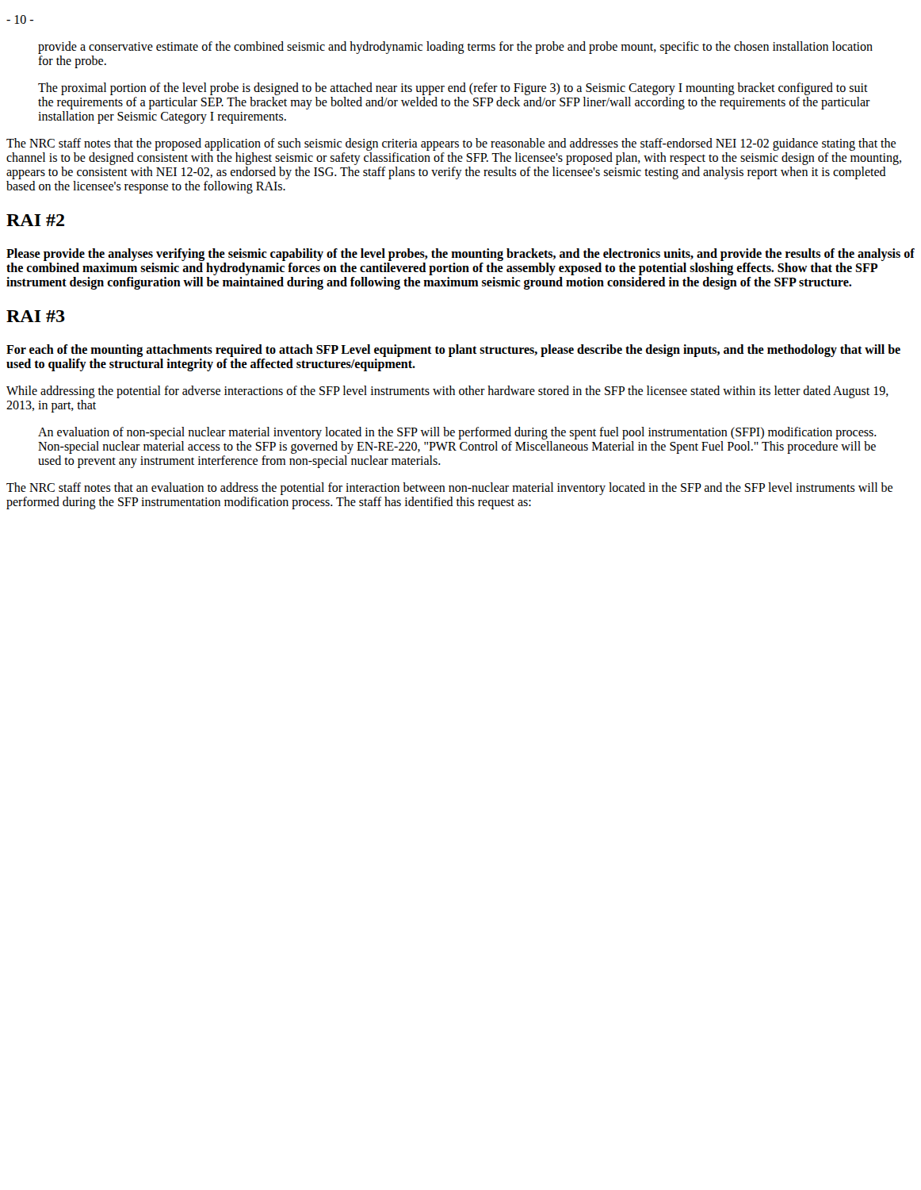- 10 -
provide a conservative estimate of the combined seismic and hydrodynamic loading terms for the probe and probe mount, specific to the chosen installation location for the probe.
The proximal portion of the level probe is designed to be attached near its upper end (refer to Figure 3) to a Seismic Category I mounting bracket configured to suit the requirements of a particular SEP. The bracket may be bolted and/or welded to the SFP deck and/or SFP liner/wall according to the requirements of the particular installation per Seismic Category I requirements.
The NRC staff notes that the proposed application of such seismic design criteria appears to be reasonable and addresses the staff-endorsed NEI 12-02 guidance stating that the channel is to be designed consistent with the highest seismic or safety classification of the SFP. The licensee's proposed plan, with respect to the seismic design of the mounting, appears to be consistent with NEI 12-02, as endorsed by the ISG. The staff plans to verify the results of the licensee's seismic testing and analysis report when it is completed based on the licensee's response to the following RAIs.
RAI #2
Please provide the analyses verifying the seismic capability of the level probes, the mounting brackets, and the electronics units, and provide the results of the analysis of the combined maximum seismic and hydrodynamic forces on the cantilevered portion of the assembly exposed to the potential sloshing effects. Show that the SFP instrument design configuration will be maintained during and following the maximum seismic ground motion considered in the design of the SFP structure.
RAI #3
For each of the mounting attachments required to attach SFP Level equipment to plant structures, please describe the design inputs, and the methodology that will be used to qualify the structural integrity of the affected structures/equipment.
While addressing the potential for adverse interactions of the SFP level instruments with other hardware stored in the SFP the licensee stated within its letter dated August 19, 2013, in part, that
An evaluation of non-special nuclear material inventory located in the SFP will be performed during the spent fuel pool instrumentation (SFPI) modification process. Non-special nuclear material access to the SFP is governed by EN-RE-220, "PWR Control of Miscellaneous Material in the Spent Fuel Pool." This procedure will be used to prevent any instrument interference from non-special nuclear materials.
The NRC staff notes that an evaluation to address the potential for interaction between non-nuclear material inventory located in the SFP and the SFP level instruments will be performed during the SFP instrumentation modification process. The staff has identified this request as: